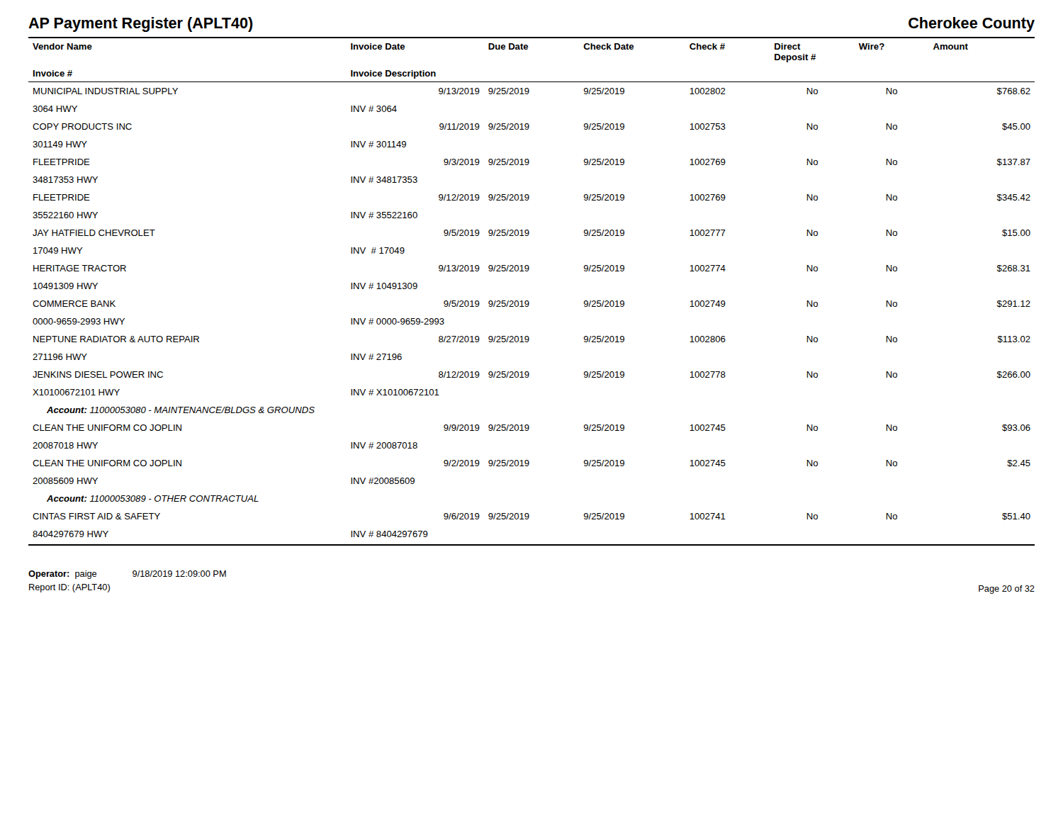AP Payment Register (APLT40)
Cherokee County
| Vendor Name | Invoice Date | Due Date | Check Date | Check # | Direct Deposit # | Wire? | Amount |
| --- | --- | --- | --- | --- | --- | --- | --- |
| Invoice # | Invoice Description | |
| MUNICIPAL INDUSTRIAL SUPPLY | 9/13/2019 | 9/25/2019 | 9/25/2019 | 1002802 | No | No | $768.62 |
| 3064 HWY | INV # 3064 | |
| COPY PRODUCTS INC | 9/11/2019 | 9/25/2019 | 9/25/2019 | 1002753 | No | No | $45.00 |
| 301149 HWY | INV # 301149 | |
| FLEETPRIDE | 9/3/2019 | 9/25/2019 | 9/25/2019 | 1002769 | No | No | $137.87 |
| 34817353 HWY | INV # 34817353 | |
| FLEETPRIDE | 9/12/2019 | 9/25/2019 | 9/25/2019 | 1002769 | No | No | $345.42 |
| 35522160 HWY | INV # 35522160 | |
| JAY HATFIELD CHEVROLET | 9/5/2019 | 9/25/2019 | 9/25/2019 | 1002777 | No | No | $15.00 |
| 17049 HWY | INV # 17049 | |
| HERITAGE TRACTOR | 9/13/2019 | 9/25/2019 | 9/25/2019 | 1002774 | No | No | $268.31 |
| 10491309 HWY | INV # 10491309 | |
| COMMERCE BANK | 9/5/2019 | 9/25/2019 | 9/25/2019 | 1002749 | No | No | $291.12 |
| 0000-9659-2993 HWY | INV # 0000-9659-2993 | |
| NEPTUNE RADIATOR & AUTO REPAIR | 8/27/2019 | 9/25/2019 | 9/25/2019 | 1002806 | No | No | $113.02 |
| 271196 HWY | INV # 27196 | |
| JENKINS DIESEL POWER INC | 8/12/2019 | 9/25/2019 | 9/25/2019 | 1002778 | No | No | $266.00 |
| X10100672101 HWY | INV # X10100672101 | |
| Account: 11000053080 - MAINTENANCE/BLDGS & GROUNDS |
| CLEAN THE UNIFORM CO JOPLIN | 9/9/2019 | 9/25/2019 | 9/25/2019 | 1002745 | No | No | $93.06 |
| 20087018 HWY | INV # 20087018 | |
| CLEAN THE UNIFORM CO JOPLIN | 9/2/2019 | 9/25/2019 | 9/25/2019 | 1002745 | No | No | $2.45 |
| 20085609 HWY | INV #20085609 | |
| Account: 11000053089 - OTHER CONTRACTUAL |
| CINTAS FIRST AID & SAFETY | 9/6/2019 | 9/25/2019 | 9/25/2019 | 1002741 | No | No | $51.40 |
| 8404297679 HWY | INV # 8404297679 | |
Operator: paige 9/18/2019 12:09:00 PM
Report ID: (APLT40)
Page 20 of 32